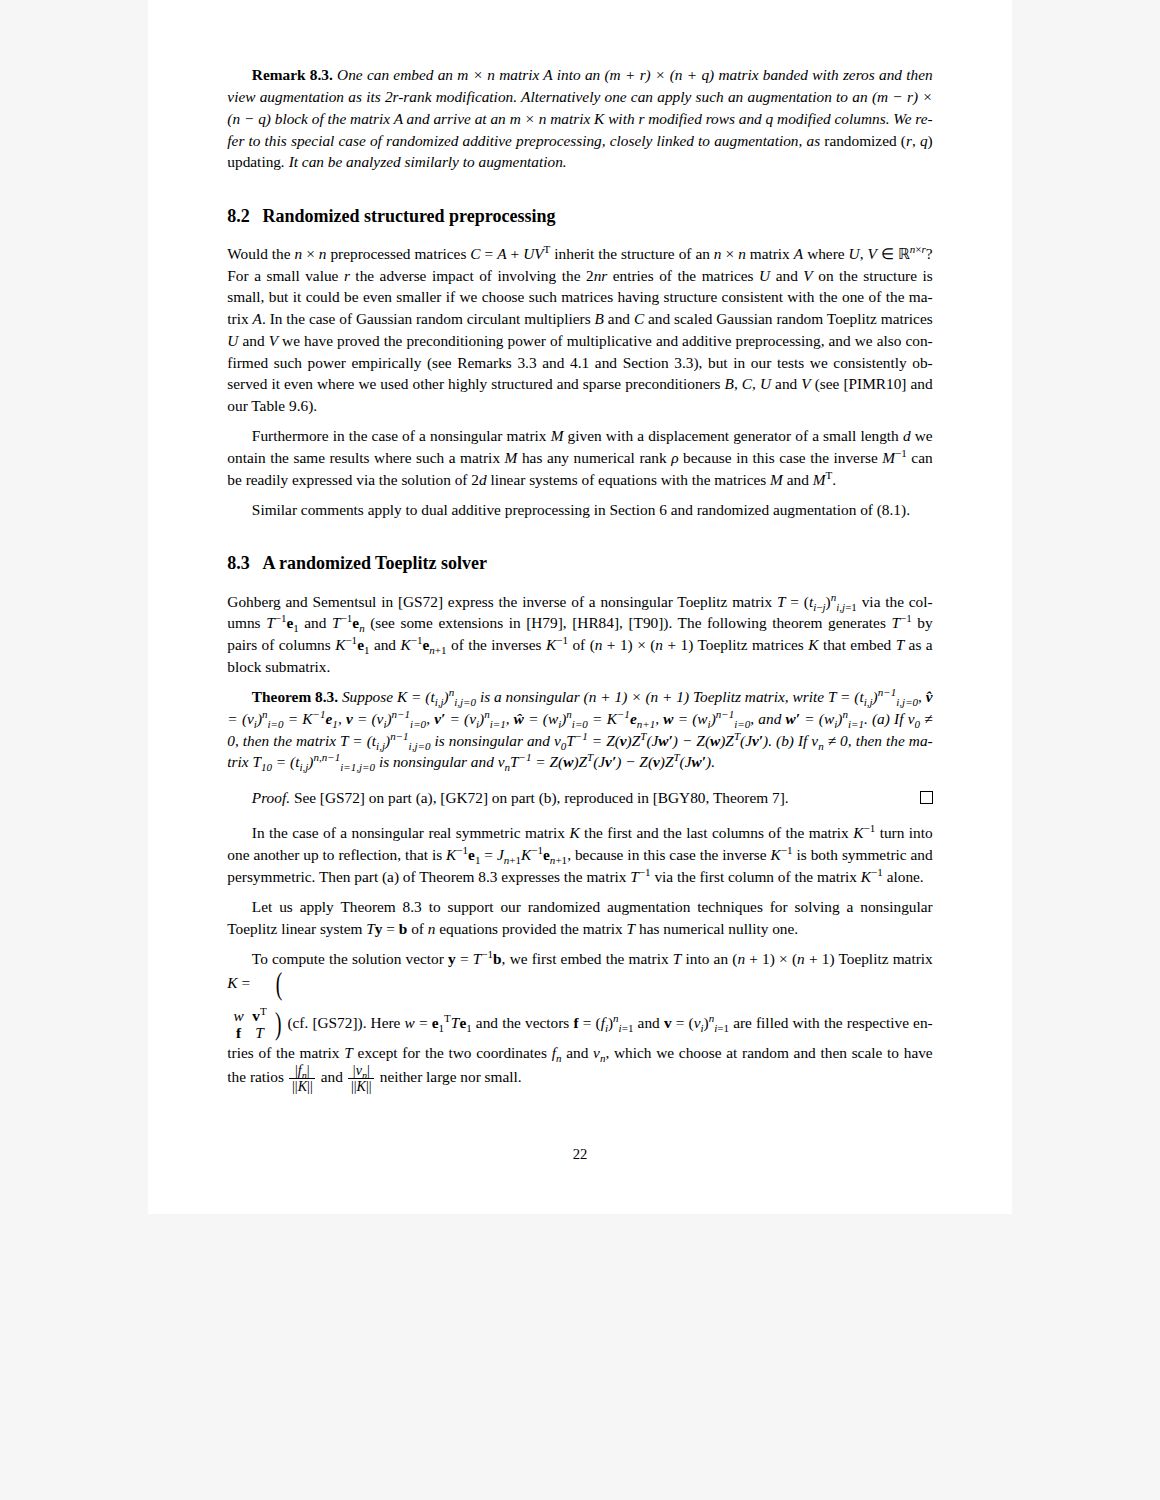Remark 8.3. One can embed an m × n matrix A into an (m + r) × (n + q) matrix banded with zeros and then view augmentation as its 2r-rank modification. Alternatively one can apply such an augmentation to an (m − r) × (n − q) block of the matrix A and arrive at an m × n matrix K with r modified rows and q modified columns. We refer to this special case of randomized additive preprocessing, closely linked to augmentation, as randomized (r, q) updating. It can be analyzed similarly to augmentation.
8.2 Randomized structured preprocessing
Would the n × n preprocessed matrices C = A + UVT inherit the structure of an n × n matrix A where U, V ∈ ℝn×r? For a small value r the adverse impact of involving the 2nr entries of the matrices U and V on the structure is small, but it could be even smaller if we choose such matrices having structure consistent with the one of the matrix A. In the case of Gaussian random circulant multipliers B and C and scaled Gaussian random Toeplitz matrices U and V we have proved the preconditioning power of multiplicative and additive preprocessing, and we also confirmed such power empirically (see Remarks 3.3 and 4.1 and Section 3.3), but in our tests we consistently observed it even where we used other highly structured and sparse preconditioners B, C, U and V (see [PIMR10] and our Table 9.6).
Furthermore in the case of a nonsingular matrix M given with a displacement generator of a small length d we ontain the same results where such a matrix M has any numerical rank ρ because in this case the inverse M−1 can be readily expressed via the solution of 2d linear systems of equations with the matrices M and MT.
Similar comments apply to dual additive preprocessing in Section 6 and randomized augmentation of (8.1).
8.3 A randomized Toeplitz solver
Gohberg and Sementsul in [GS72] express the inverse of a nonsingular Toeplitz matrix T = (ti−j)ni,j=1 via the columns T−1e1 and T−1en (see some extensions in [H79], [HR84], [T90]). The following theorem generates T−1 by pairs of columns K−1e1 and K−1en+1 of the inverses K−1 of (n + 1) × (n + 1) Toeplitz matrices K that embed T as a block submatrix.
Theorem 8.3. Suppose K = (ti,j)ni,j=0 is a nonsingular (n + 1) × (n + 1) Toeplitz matrix, write T = (ti,j)n−1i,j=0, v̂ = (vi)ni=0 = K−1e1, v = (vi)n−1i=0, v′ = (vi)ni=1, ŵ = (wi)ni=0 = K−1en+1, w = (wi)n−1i=0, and w′ = (wi)ni=1. (a) If v0 ≠ 0, then the matrix T = (ti,j)n−1i,j=0 is nonsingular and v0T−1 = Z(v)ZT(Jw′) − Z(w)ZT(Jv′). (b) If vn ≠ 0, then the matrix T10 = (ti,j)n,n−1i=1,j=0 is nonsingular and vnT−1 = Z(w)ZT(Jv′) − Z(v)ZT(Jw′).
Proof. See [GS72] on part (a), [GK72] on part (b), reproduced in [BGY80, Theorem 7].
In the case of a nonsingular real symmetric matrix K the first and the last columns of the matrix K−1 turn into one another up to reflection, that is K−1e1 = Jn+1K−1en+1, because in this case the inverse K−1 is both symmetric and persymmetric. Then part (a) of Theorem 8.3 expresses the matrix T−1 via the first column of the matrix K−1 alone.
Let us apply Theorem 8.3 to support our randomized augmentation techniques for solving a nonsingular Toeplitz linear system Ty = b of n equations provided the matrix T has numerical nullity one.
To compute the solution vector y = T−1b, we first embed the matrix T into an (n + 1) × (n + 1) Toeplitz matrix K = (
| w | v T |
| f | T |
) (cf. [GS72]). Here w = e1TTe1 and the vectors f = (fi)ni=1 and v = (vi)ni=1 are filled with the respective entries of the matrix T except for the two coordinates fn and vn, which we choose at random and then scale to have the ratios |fn|||K|| and |vn|||K|| neither large nor small.
22